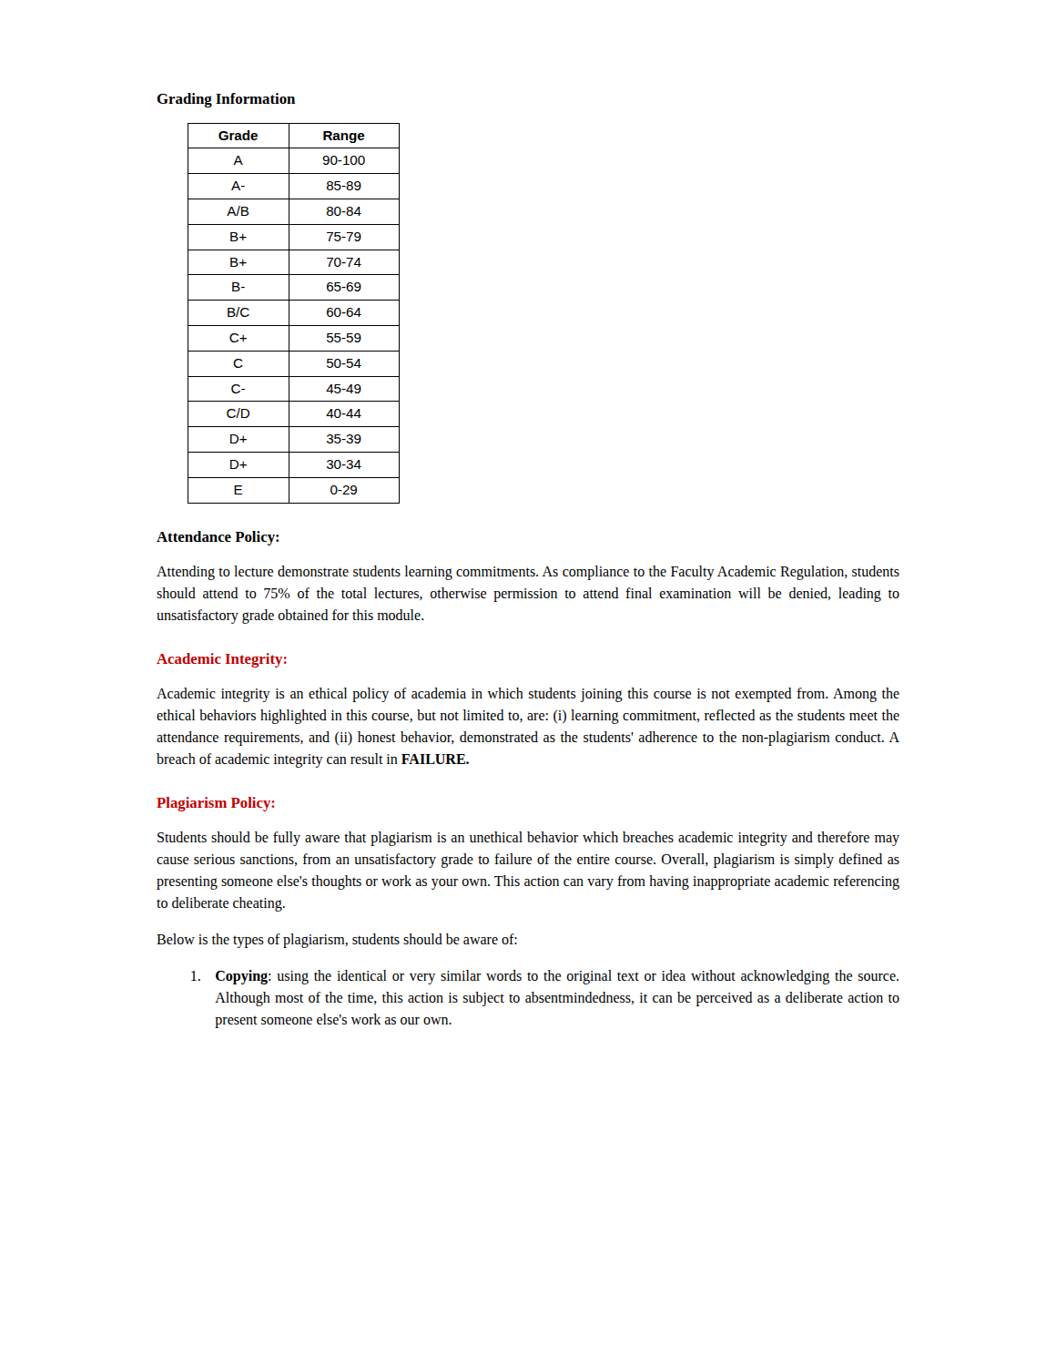Grading Information
| Grade | Range |
| --- | --- |
| A | 90-100 |
| A- | 85-89 |
| A/B | 80-84 |
| B+ | 75-79 |
| B+ | 70-74 |
| B- | 65-69 |
| B/C | 60-64 |
| C+ | 55-59 |
| C | 50-54 |
| C- | 45-49 |
| C/D | 40-44 |
| D+ | 35-39 |
| D+ | 30-34 |
| E | 0-29 |
Attendance Policy:
Attending to lecture demonstrate students learning commitments. As compliance to the Faculty Academic Regulation, students should attend to 75% of the total lectures, otherwise permission to attend final examination will be denied, leading to unsatisfactory grade obtained for this module.
Academic Integrity:
Academic integrity is an ethical policy of academia in which students joining this course is not exempted from. Among the ethical behaviors highlighted in this course, but not limited to, are: (i) learning commitment, reflected as the students meet the attendance requirements, and (ii) honest behavior, demonstrated as the students' adherence to the non-plagiarism conduct. A breach of academic integrity can result in FAILURE.
Plagiarism Policy:
Students should be fully aware that plagiarism is an unethical behavior which breaches academic integrity and therefore may cause serious sanctions, from an unsatisfactory grade to failure of the entire course. Overall, plagiarism is simply defined as presenting someone else's thoughts or work as your own. This action can vary from having inappropriate academic referencing to deliberate cheating.
Below is the types of plagiarism, students should be aware of:
Copying: using the identical or very similar words to the original text or idea without acknowledging the source. Although most of the time, this action is subject to absentmindedness, it can be perceived as a deliberate action to present someone else's work as our own.